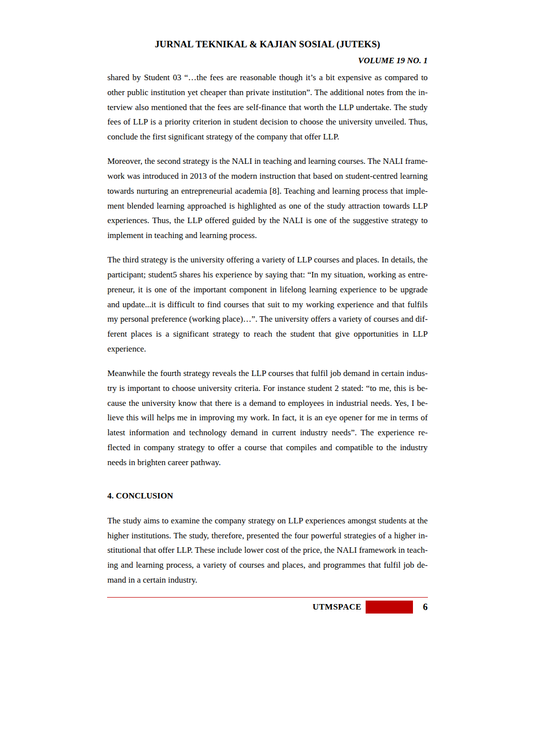JURNAL TEKNIKAL & KAJIAN SOSIAL (JUTEKS)
VOLUME 19 NO. 1
shared by Student 03 “…the fees are reasonable though it’s a bit expensive as compared to other public institution yet cheaper than private institution”. The additional notes from the interview also mentioned that the fees are self-finance that worth the LLP undertake. The study fees of LLP is a priority criterion in student decision to choose the university unveiled. Thus, conclude the first significant strategy of the company that offer LLP.
Moreover, the second strategy is the NALI in teaching and learning courses. The NALI framework was introduced in 2013 of the modern instruction that based on student-centred learning towards nurturing an entrepreneurial academia [8]. Teaching and learning process that implement blended learning approached is highlighted as one of the study attraction towards LLP experiences. Thus, the LLP offered guided by the NALI is one of the suggestive strategy to implement in teaching and learning process.
The third strategy is the university offering a variety of LLP courses and places. In details, the participant; student5 shares his experience by saying that: “In my situation, working as entrepreneur, it is one of the important component in lifelong learning experience to be upgrade and update...it is difficult to find courses that suit to my working experience and that fulfils my personal preference (working place)…”. The university offers a variety of courses and different places is a significant strategy to reach the student that give opportunities in LLP experience.
Meanwhile the fourth strategy reveals the LLP courses that fulfil job demand in certain industry is important to choose university criteria. For instance student 2 stated: “to me, this is because the university know that there is a demand to employees in industrial needs. Yes, I believe this will helps me in improving my work. In fact, it is an eye opener for me in terms of latest information and technology demand in current industry needs”. The experience reflected in company strategy to offer a course that compiles and compatible to the industry needs in brighten career pathway.
4. CONCLUSION
The study aims to examine the company strategy on LLP experiences amongst students at the higher institutions. The study, therefore, presented the four powerful strategies of a higher institutional that offer LLP. These include lower cost of the price, the NALI framework in teaching and learning process, a variety of courses and places, and programmes that fulfil job demand in a certain industry.
UTMSPACE 6